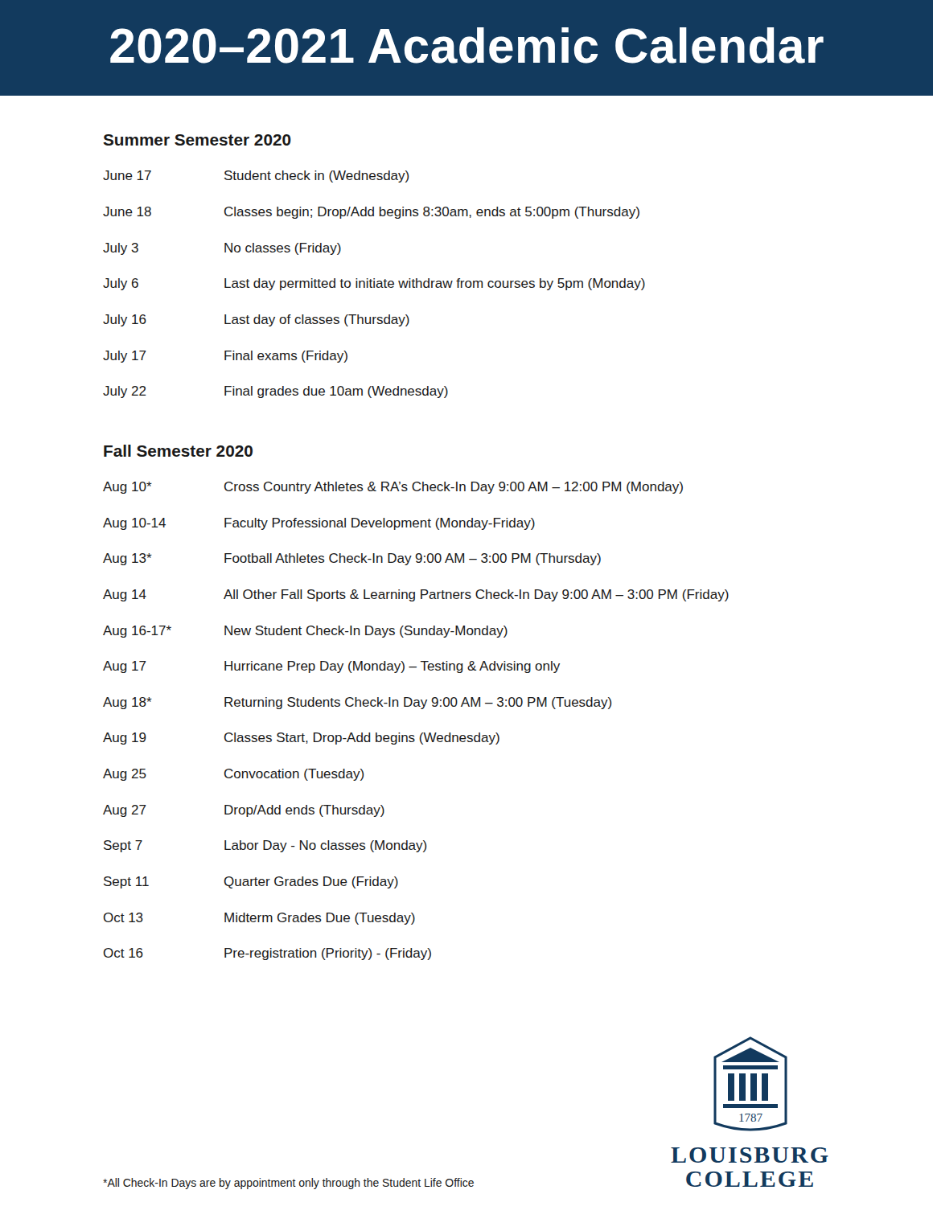2020–2021 Academic Calendar
Summer Semester 2020
June 17
Student check in (Wednesday)
June 18
Classes begin; Drop/Add begins 8:30am, ends at 5:00pm (Thursday)
July 3
No classes (Friday)
July 6
Last day permitted to initiate withdraw from courses by 5pm (Monday)
July 16
Last day of classes (Thursday)
July 17
Final exams (Friday)
July 22
Final grades due 10am (Wednesday)
Fall Semester 2020
Aug 10*
Cross Country Athletes & RA’s Check-In Day 9:00 AM – 12:00 PM (Monday)
Aug 10-14
Faculty Professional Development (Monday-Friday)
Aug 13*
Football Athletes Check-In Day 9:00 AM – 3:00 PM (Thursday)
Aug 14
All Other Fall Sports & Learning Partners Check-In Day 9:00 AM – 3:00 PM (Friday)
Aug 16-17*
New Student Check-In Days (Sunday-Monday)
Aug 17
Hurricane Prep Day (Monday) – Testing & Advising only
Aug 18*
Returning Students Check-In Day 9:00 AM – 3:00 PM (Tuesday)
Aug 19
Classes Start, Drop-Add begins (Wednesday)
Aug 25
Convocation (Tuesday)
Aug 27
Drop/Add ends (Thursday)
Sept 7
Labor Day - No classes (Monday)
Sept 11
Quarter Grades Due (Friday)
Oct 13
Midterm Grades Due (Tuesday)
Oct 16
Pre-registration (Priority) - (Friday)
*All Check-In Days are by appointment only through the Student Life Office
1787 LOUISBURG COLLEGE